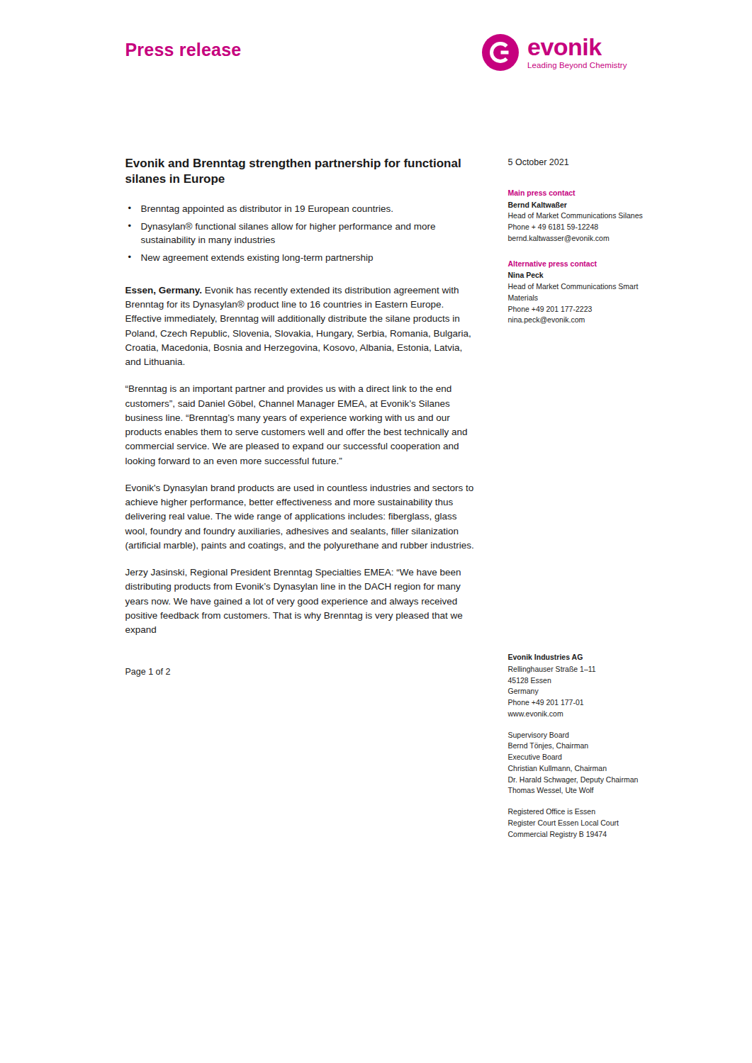Press release
evonik
Leading Beyond Chemistry
Evonik and Brenntag strengthen partnership for functional silanes in Europe
Brenntag appointed as distributor in 19 European countries.
Dynasylan® functional silanes allow for higher performance and more sustainability in many industries
New agreement extends existing long-term partnership
Essen, Germany. Evonik has recently extended its distribution agreement with Brenntag for its Dynasylan® product line to 16 countries in Eastern Europe. Effective immediately, Brenntag will additionally distribute the silane products in Poland, Czech Republic, Slovenia, Slovakia, Hungary, Serbia, Romania, Bulgaria, Croatia, Macedonia, Bosnia and Herzegovina, Kosovo, Albania, Estonia, Latvia, and Lithuania.
“Brenntag is an important partner and provides us with a direct link to the end customers”, said Daniel Göbel, Channel Manager EMEA, at Evonik’s Silanes business line. “Brenntag’s many years of experience working with us and our products enables them to serve customers well and offer the best technically and commercial service. We are pleased to expand our successful cooperation and looking forward to an even more successful future.”
Evonik's Dynasylan brand products are used in countless industries and sectors to achieve higher performance, better effectiveness and more sustainability thus delivering real value. The wide range of applications includes: fiberglass, glass wool, foundry and foundry auxiliaries, adhesives and sealants, filler silanization (artificial marble), paints and coatings, and the polyurethane and rubber industries.
Jerzy Jasinski, Regional President Brenntag Specialties EMEA: “We have been distributing products from Evonik’s Dynasylan line in the DACH region for many years now. We have gained a lot of very good experience and always received positive feedback from customers. That is why Brenntag is very pleased that we expand
Page 1 of 2
5 October 2021
Main press contact
Bernd Kaltwaßer
Head of Market Communications Silanes
Phone + 49 6181 59-12248
bernd.kaltwasser@evonik.com
Alternative press contact
Nina Peck
Head of Market Communications Smart Materials
Phone +49 201 177-2223
nina.peck@evonik.com
Evonik Industries AG
Rellinghauser Straße 1–11
45128 Essen
Germany
Phone +49 201 177-01
www.evonik.com
Supervisory Board
Bernd Tönjes, Chairman
Executive Board
Christian Kullmann, Chairman
Dr. Harald Schwager, Deputy Chairman
Thomas Wessel, Ute Wolf
Registered Office is Essen
Register Court Essen Local Court
Commercial Registry B 19474